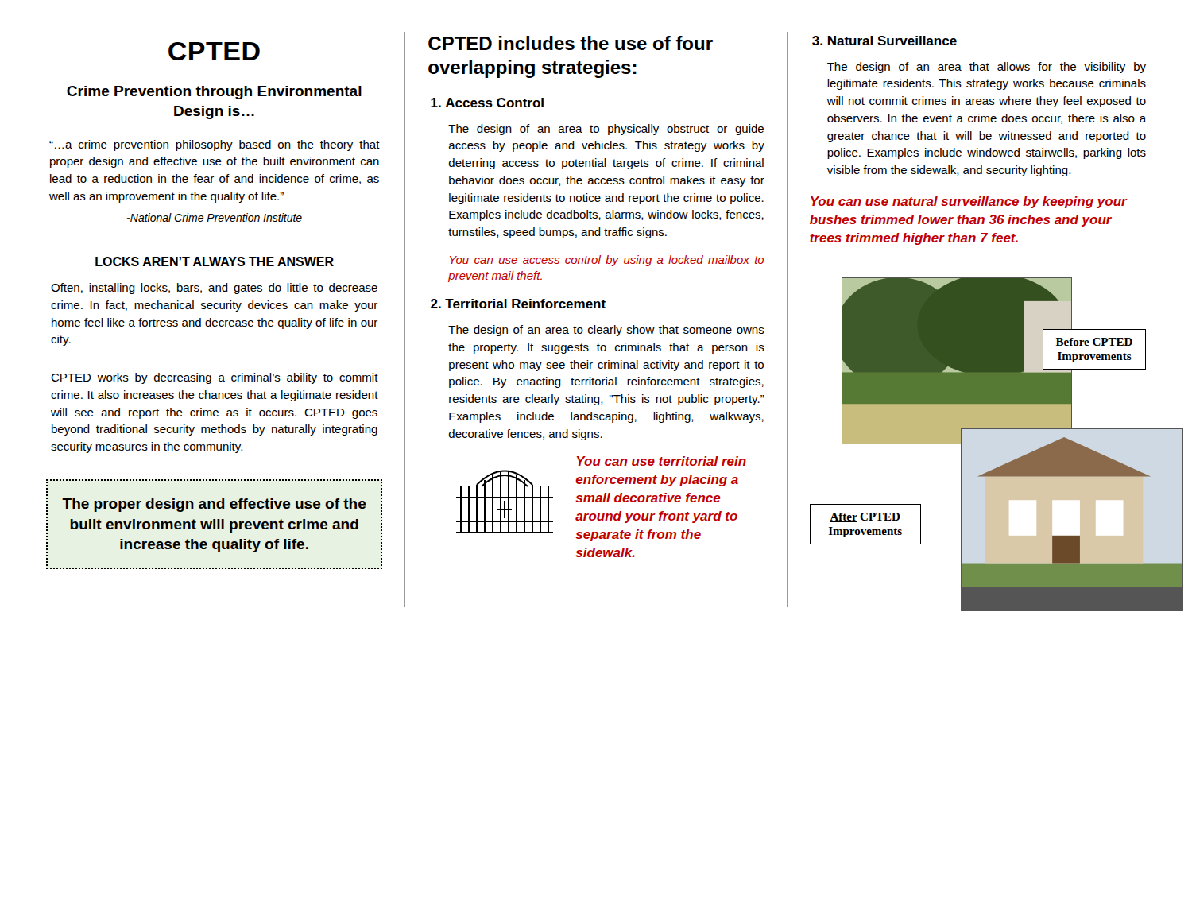CPTED
Crime Prevention through Environmental Design is…
“…a crime prevention philosophy based on the theory that proper design and effective use of the built environment can lead to a reduction in the fear of and incidence of crime, as well as an improvement in the quality of life.”
-National Crime Prevention Institute
LOCKS AREN’T ALWAYS THE ANSWER
Often, installing locks, bars, and gates do little to decrease crime. In fact, mechanical security devices can make your home feel like a fortress and decrease the quality of life in our city.
CPTED works by decreasing a criminal’s ability to commit crime. It also increases the chances that a legitimate resident will see and report the crime as it occurs. CPTED goes beyond traditional security methods by naturally integrating security measures in the community.
The proper design and effective use of the built environment will prevent crime and increase the quality of life.
CPTED includes the use of four overlapping strategies:
Access Control
The design of an area to physically obstruct or guide access by people and vehicles. This strategy works by deterring access to potential targets of crime. If criminal behavior does occur, the access control makes it easy for legitimate residents to notice and report the crime to police. Examples include deadbolts, alarms, window locks, fences, turnstiles, speed bumps, and traffic signs.
You can use access control by using a locked mailbox to prevent mail theft.
Territorial Reinforcement
The design of an area to clearly show that someone owns the property. It suggests to criminals that a person is present who may see their criminal activity and report it to police. By enacting territorial reinforcement strategies, residents are clearly stating, "This is not public property.” Examples include landscaping, lighting, walkways, decorative fences, and signs.
You can use territorial rein enforcement by placing a small decorative fence around your front yard to separate it from the sidewalk.
Natural Surveillance
The design of an area that allows for the visibility by legitimate residents. This strategy works because criminals will not commit crimes in areas where they feel exposed to observers. In the event a crime does occur, there is also a greater chance that it will be witnessed and reported to police. Examples include windowed stairwells, parking lots visible from the sidewalk, and security lighting.
You can use natural surveillance by keeping your bushes trimmed lower than 36 inches and your trees trimmed higher than 7 feet.
Before CPTED Improvements
After CPTED Improvements